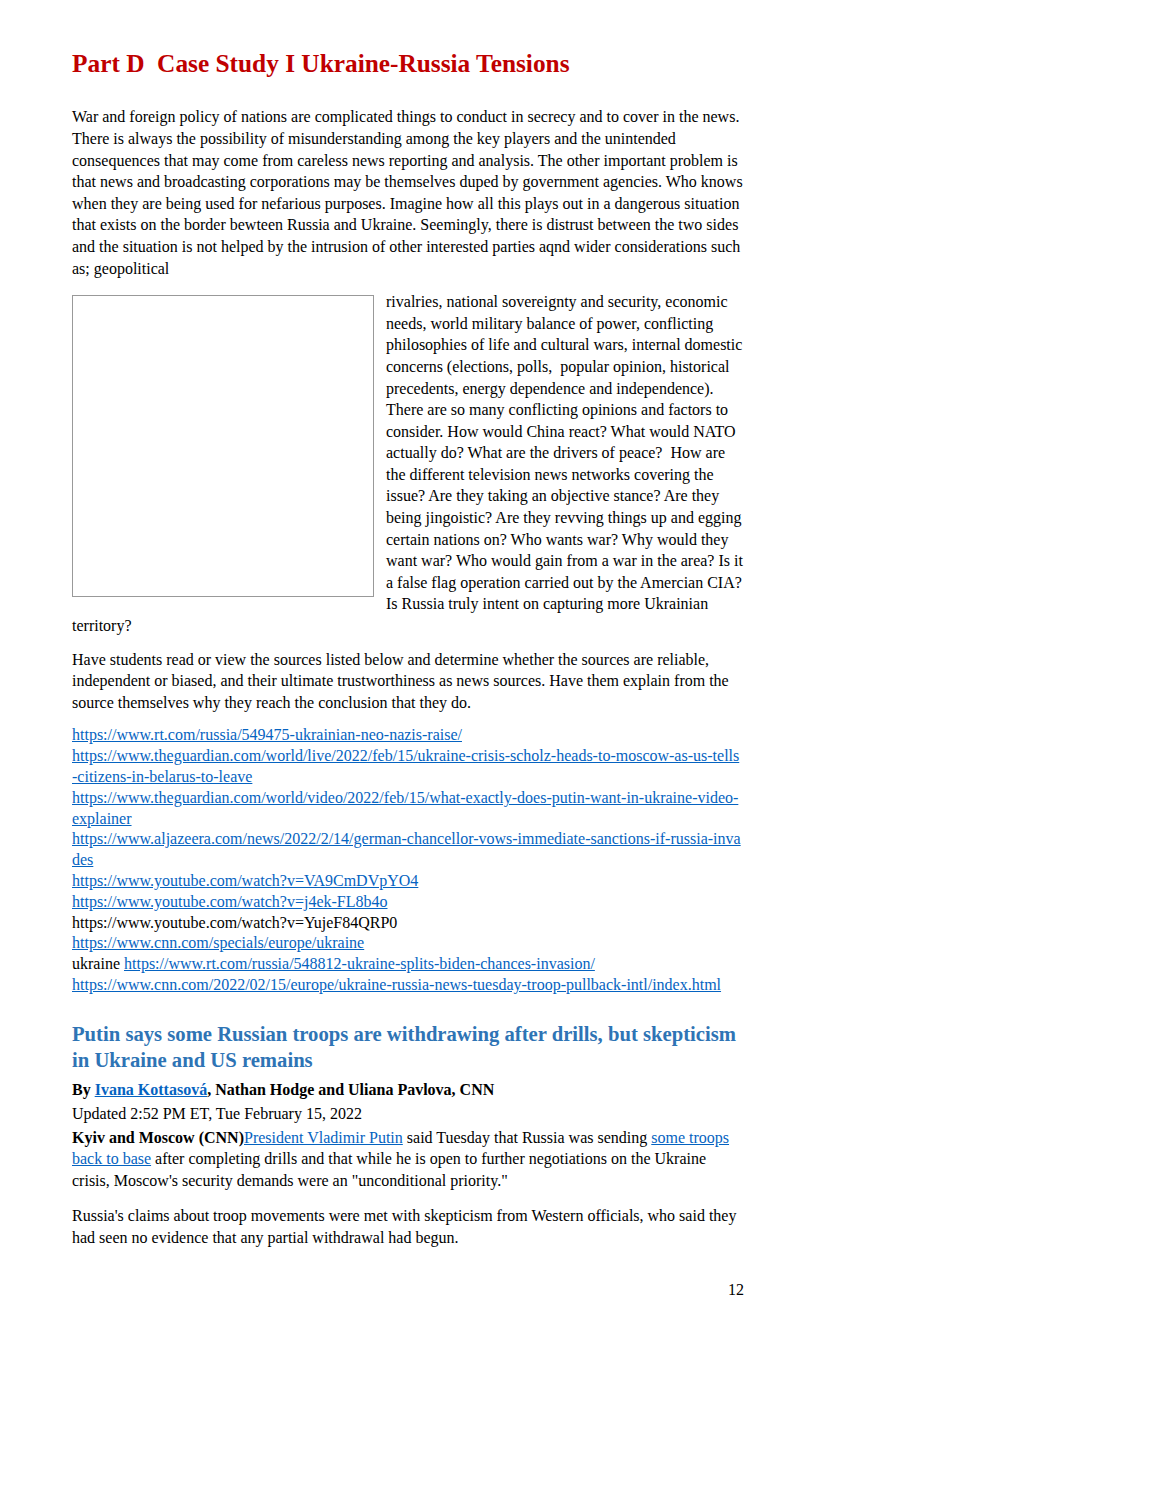Part D Case Study I Ukraine-Russia Tensions
War and foreign policy of nations are complicated things to conduct in secrecy and to cover in the news. There is always the possibility of misunderstanding among the key players and the unintended consequences that may come from careless news reporting and analysis. The other important problem is that news and broadcasting corporations may be themselves duped by government agencies. Who knows when they are being used for nefarious purposes. Imagine how all this plays out in a dangerous situation that exists on the border bewteen Russia and Ukraine. Seemingly, there is distrust between the two sides and the situation is not helped by the intrusion of other interested parties aqnd wider considerations such as; geopolitical
rivalries, national sovereignty and security, economic needs, world military balance of power, conflicting philosophies of life and cultural wars, internal domestic concerns (elections, polls, popular opinion, historical precedents, energy dependence and independence). There are so many conflicting opinions and factors to consider. How would China react? What would NATO actually do? What are the drivers of peace? How are the different television news networks covering the issue? Are they taking an objective stance? Are they being jingoistic? Are they revving things up and egging certain nations on? Who wants war? Why would they want war? Who would gain from a war in the area? Is it a false flag operation carried out by the Amercian CIA? Is Russia truly intent on capturing more Ukrainian territory?
Have students read or view the sources listed below and determine whether the sources are reliable, independent or biased, and their ultimate trustworthiness as news sources. Have them explain from the source themselves why they reach the conclusion that they do.
https://www.rt.com/russia/549475-ukrainian-neo-nazis-raise/
https://www.theguardian.com/world/live/2022/feb/15/ukraine-crisis-scholz-heads-to-moscow-as-us-tells-citizens-in-belarus-to-leave
https://www.theguardian.com/world/video/2022/feb/15/what-exactly-does-putin-want-in-ukraine-video-explainer
https://www.aljazeera.com/news/2022/2/14/german-chancellor-vows-immediate-sanctions-if-russia-invades
https://www.youtube.com/watch?v=VA9CmDVpYO4
https://www.youtube.com/watch?v=j4ek-FL8b4o
https://www.youtube.com/watch?v=YujeF84QRP0
https://www.cnn.com/specials/europe/ukraine
ukraine https://www.rt.com/russia/548812-ukraine-splits-biden-chances-invasion/
https://www.cnn.com/2022/02/15/europe/ukraine-russia-news-tuesday-troop-pullback-intl/index.html
Putin says some Russian troops are withdrawing after drills, but skepticism in Ukraine and US remains
By Ivana Kottasová, Nathan Hodge and Uliana Pavlova, CNN
Updated 2:52 PM ET, Tue February 15, 2022
Kyiv and Moscow (CNN) President Vladimir Putin said Tuesday that Russia was sending some troops back to base after completing drills and that while he is open to further negotiations on the Ukraine crisis, Moscow's security demands were an "unconditional priority."
Russia's claims about troop movements were met with skepticism from Western officials, who said they had seen no evidence that any partial withdrawal had begun.
12